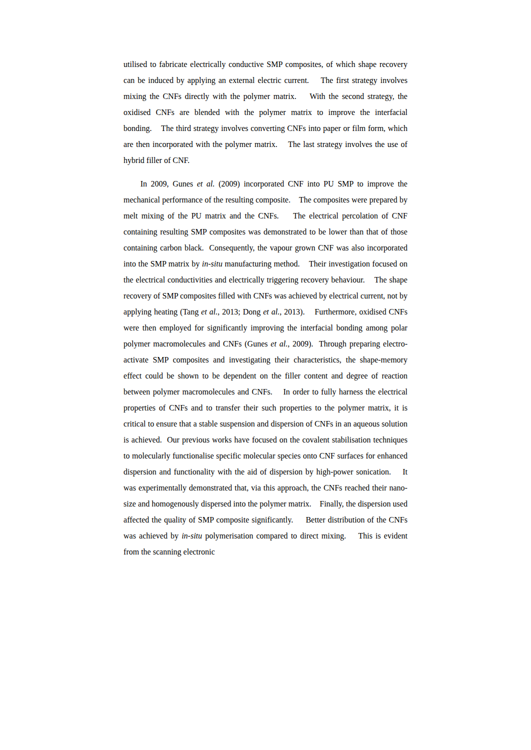utilised to fabricate electrically conductive SMP composites, of which shape recovery can be induced by applying an external electric current. The first strategy involves mixing the CNFs directly with the polymer matrix. With the second strategy, the oxidised CNFs are blended with the polymer matrix to improve the interfacial bonding. The third strategy involves converting CNFs into paper or film form, which are then incorporated with the polymer matrix. The last strategy involves the use of hybrid filler of CNF.
In 2009, Gunes et al. (2009) incorporated CNF into PU SMP to improve the mechanical performance of the resulting composite. The composites were prepared by melt mixing of the PU matrix and the CNFs. The electrical percolation of CNF containing resulting SMP composites was demonstrated to be lower than that of those containing carbon black. Consequently, the vapour grown CNF was also incorporated into the SMP matrix by in-situ manufacturing method. Their investigation focused on the electrical conductivities and electrically triggering recovery behaviour. The shape recovery of SMP composites filled with CNFs was achieved by electrical current, not by applying heating (Tang et al., 2013; Dong et al., 2013). Furthermore, oxidised CNFs were then employed for significantly improving the interfacial bonding among polar polymer macromolecules and CNFs (Gunes et al., 2009). Through preparing electro-activate SMP composites and investigating their characteristics, the shape-memory effect could be shown to be dependent on the filler content and degree of reaction between polymer macromolecules and CNFs. In order to fully harness the electrical properties of CNFs and to transfer their such properties to the polymer matrix, it is critical to ensure that a stable suspension and dispersion of CNFs in an aqueous solution is achieved. Our previous works have focused on the covalent stabilisation techniques to molecularly functionalise specific molecular species onto CNF surfaces for enhanced dispersion and functionality with the aid of dispersion by high-power sonication. It was experimentally demonstrated that, via this approach, the CNFs reached their nano-size and homogenously dispersed into the polymer matrix. Finally, the dispersion used affected the quality of SMP composite significantly. Better distribution of the CNFs was achieved by in-situ polymerisation compared to direct mixing. This is evident from the scanning electronic